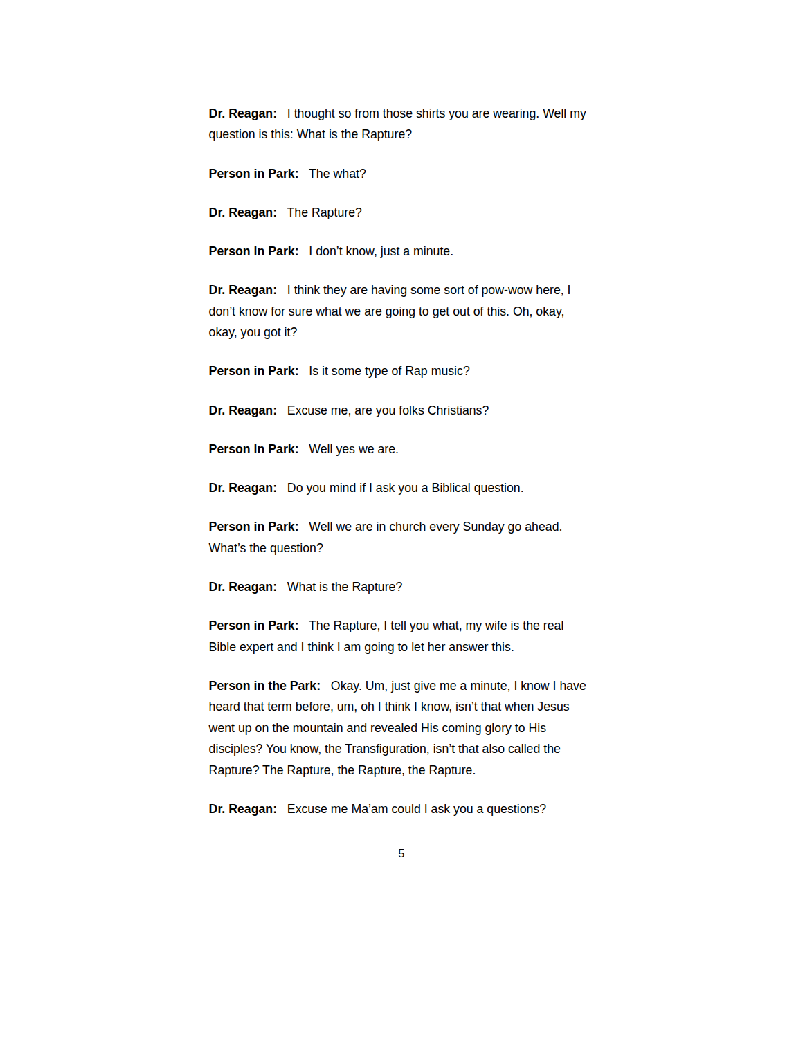Dr. Reagan: I thought so from those shirts you are wearing. Well my question is this: What is the Rapture?
Person in Park: The what?
Dr. Reagan: The Rapture?
Person in Park: I don’t know, just a minute.
Dr. Reagan: I think they are having some sort of pow-wow here, I don’t know for sure what we are going to get out of this. Oh, okay, okay, you got it?
Person in Park: Is it some type of Rap music?
Dr. Reagan: Excuse me, are you folks Christians?
Person in Park: Well yes we are.
Dr. Reagan: Do you mind if I ask you a Biblical question.
Person in Park: Well we are in church every Sunday go ahead. What’s the question?
Dr. Reagan: What is the Rapture?
Person in Park: The Rapture, I tell you what, my wife is the real Bible expert and I think I am going to let her answer this.
Person in the Park: Okay. Um, just give me a minute, I know I have heard that term before, um, oh I think I know, isn’t that when Jesus went up on the mountain and revealed His coming glory to His disciples? You know, the Transfiguration, isn’t that also called the Rapture? The Rapture, the Rapture, the Rapture.
Dr. Reagan: Excuse me Ma’am could I ask you a questions?
5